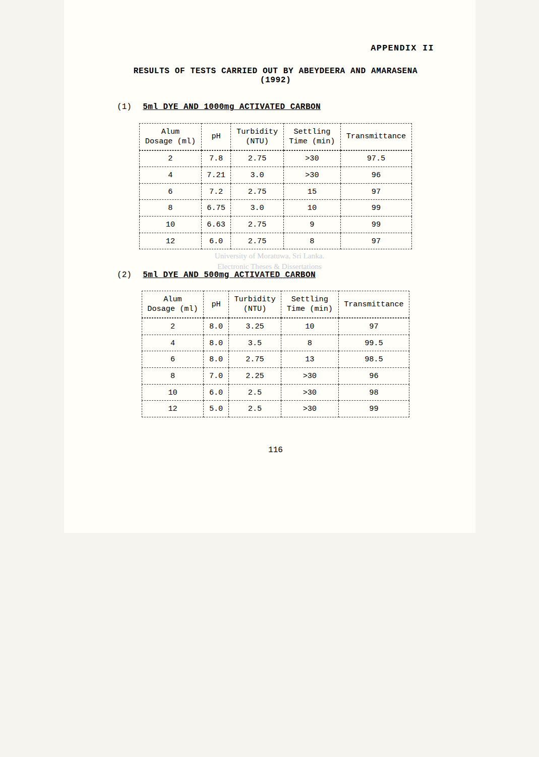APPENDIX II
RESULTS OF TESTS CARRIED OUT BY ABEYDEERA AND AMARASENA (1992)
(1) 5ml DYE AND 1000mg ACTIVATED CARBON
Results for 5 ml dye and 1000 mg activated carbon
| Alum Dosage (ml) | pH | Turbidity (NTU) | Settling Time (min) | Transmittance |
| --- | --- | --- | --- | --- |
| 2 | 7.8 | 2.75 | >30 | 97.5 |
| 4 | 7.21 | 3.0 | >30 | 96 |
| 6 | 7.2 | 2.75 | 15 | 97 |
| 8 | 6.75 | 3.0 | 10 | 99 |
| 10 | 6.63 | 2.75 | 9 | 99 |
| 12 | 6.0 | 2.75 | 8 | 97 |
(2) 5ml DYE AND 500mg ACTIVATED CARBON
Results for 5 ml dye and 500 mg activated carbon
| Alum Dosage (ml) | pH | Turbidity (NTU) | Settling Time (min) | Transmittance |
| --- | --- | --- | --- | --- |
| 2 | 8.0 | 3.25 | 10 | 97 |
| 4 | 8.0 | 3.5 | 8 | 99.5 |
| 6 | 8.0 | 2.75 | 13 | 98.5 |
| 8 | 7.0 | 2.25 | >30 | 96 |
| 10 | 6.0 | 2.5 | >30 | 98 |
| 12 | 5.0 | 2.5 | >30 | 99 |
University of Moratuwa, Sri Lanka.
Electronic Theses & Dissertations
www.lib.mrt.ac.lk
116